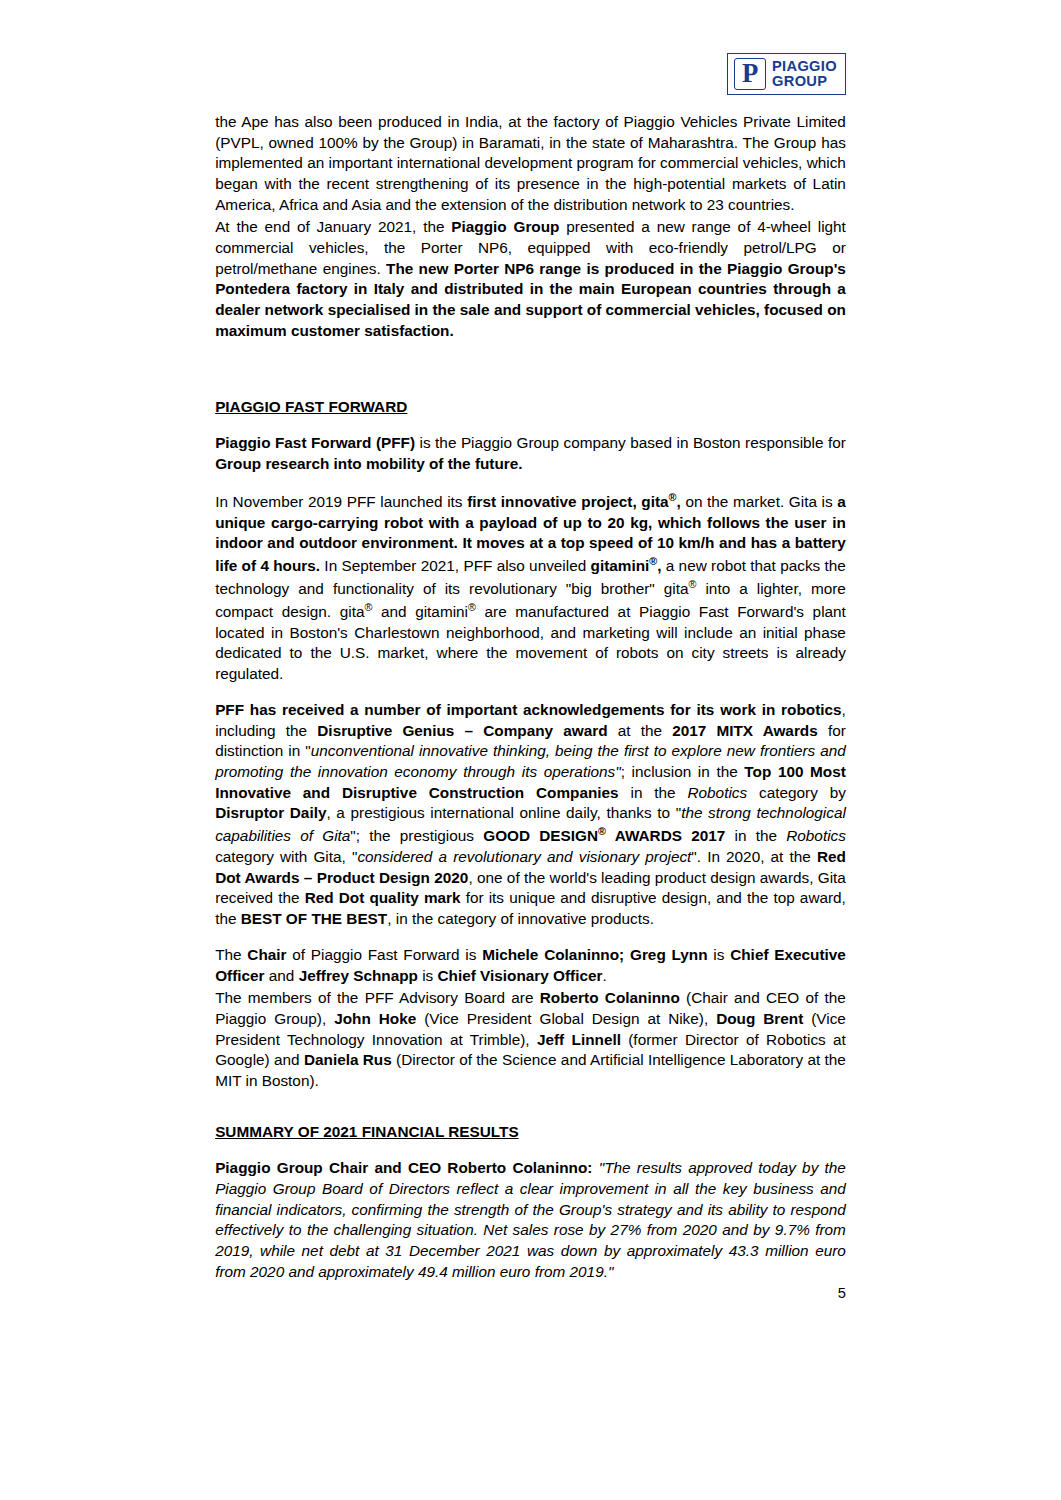P PIAGGIO GROUP
the Ape has also been produced in India, at the factory of Piaggio Vehicles Private Limited (PVPL, owned 100% by the Group) in Baramati, in the state of Maharashtra. The Group has implemented an important international development program for commercial vehicles, which began with the recent strengthening of its presence in the high-potential markets of Latin America, Africa and Asia and the extension of the distribution network to 23 countries.
At the end of January 2021, the Piaggio Group presented a new range of 4-wheel light commercial vehicles, the Porter NP6, equipped with eco-friendly petrol/LPG or petrol/methane engines. The new Porter NP6 range is produced in the Piaggio Group's Pontedera factory in Italy and distributed in the main European countries through a dealer network specialised in the sale and support of commercial vehicles, focused on maximum customer satisfaction.
PIAGGIO FAST FORWARD
Piaggio Fast Forward (PFF) is the Piaggio Group company based in Boston responsible for Group research into mobility of the future.
In November 2019 PFF launched its first innovative project, gita®, on the market. Gita is a unique cargo-carrying robot with a payload of up to 20 kg, which follows the user in indoor and outdoor environment. It moves at a top speed of 10 km/h and has a battery life of 4 hours. In September 2021, PFF also unveiled gitamini®, a new robot that packs the technology and functionality of its revolutionary "big brother" gita® into a lighter, more compact design. gita® and gitamini® are manufactured at Piaggio Fast Forward's plant located in Boston's Charlestown neighborhood, and marketing will include an initial phase dedicated to the U.S. market, where the movement of robots on city streets is already regulated.
PFF has received a number of important acknowledgements for its work in robotics, including the Disruptive Genius – Company award at the 2017 MITX Awards for distinction in "unconventional innovative thinking, being the first to explore new frontiers and promoting the innovation economy through its operations"; inclusion in the Top 100 Most Innovative and Disruptive Construction Companies in the Robotics category by Disruptor Daily, a prestigious international online daily, thanks to "the strong technological capabilities of Gita"; the prestigious GOOD DESIGN® AWARDS 2017 in the Robotics category with Gita, "considered a revolutionary and visionary project". In 2020, at the Red Dot Awards – Product Design 2020, one of the world's leading product design awards, Gita received the Red Dot quality mark for its unique and disruptive design, and the top award, the BEST OF THE BEST, in the category of innovative products.
The Chair of Piaggio Fast Forward is Michele Colaninno; Greg Lynn is Chief Executive Officer and Jeffrey Schnapp is Chief Visionary Officer.
The members of the PFF Advisory Board are Roberto Colaninno (Chair and CEO of the Piaggio Group), John Hoke (Vice President Global Design at Nike), Doug Brent (Vice President Technology Innovation at Trimble), Jeff Linnell (former Director of Robotics at Google) and Daniela Rus (Director of the Science and Artificial Intelligence Laboratory at the MIT in Boston).
SUMMARY OF 2021 FINANCIAL RESULTS
Piaggio Group Chair and CEO Roberto Colaninno: "The results approved today by the Piaggio Group Board of Directors reflect a clear improvement in all the key business and financial indicators, confirming the strength of the Group's strategy and its ability to respond effectively to the challenging situation. Net sales rose by 27% from 2020 and by 9.7% from 2019, while net debt at 31 December 2021 was down by approximately 43.3 million euro from 2020 and approximately 49.4 million euro from 2019."
5